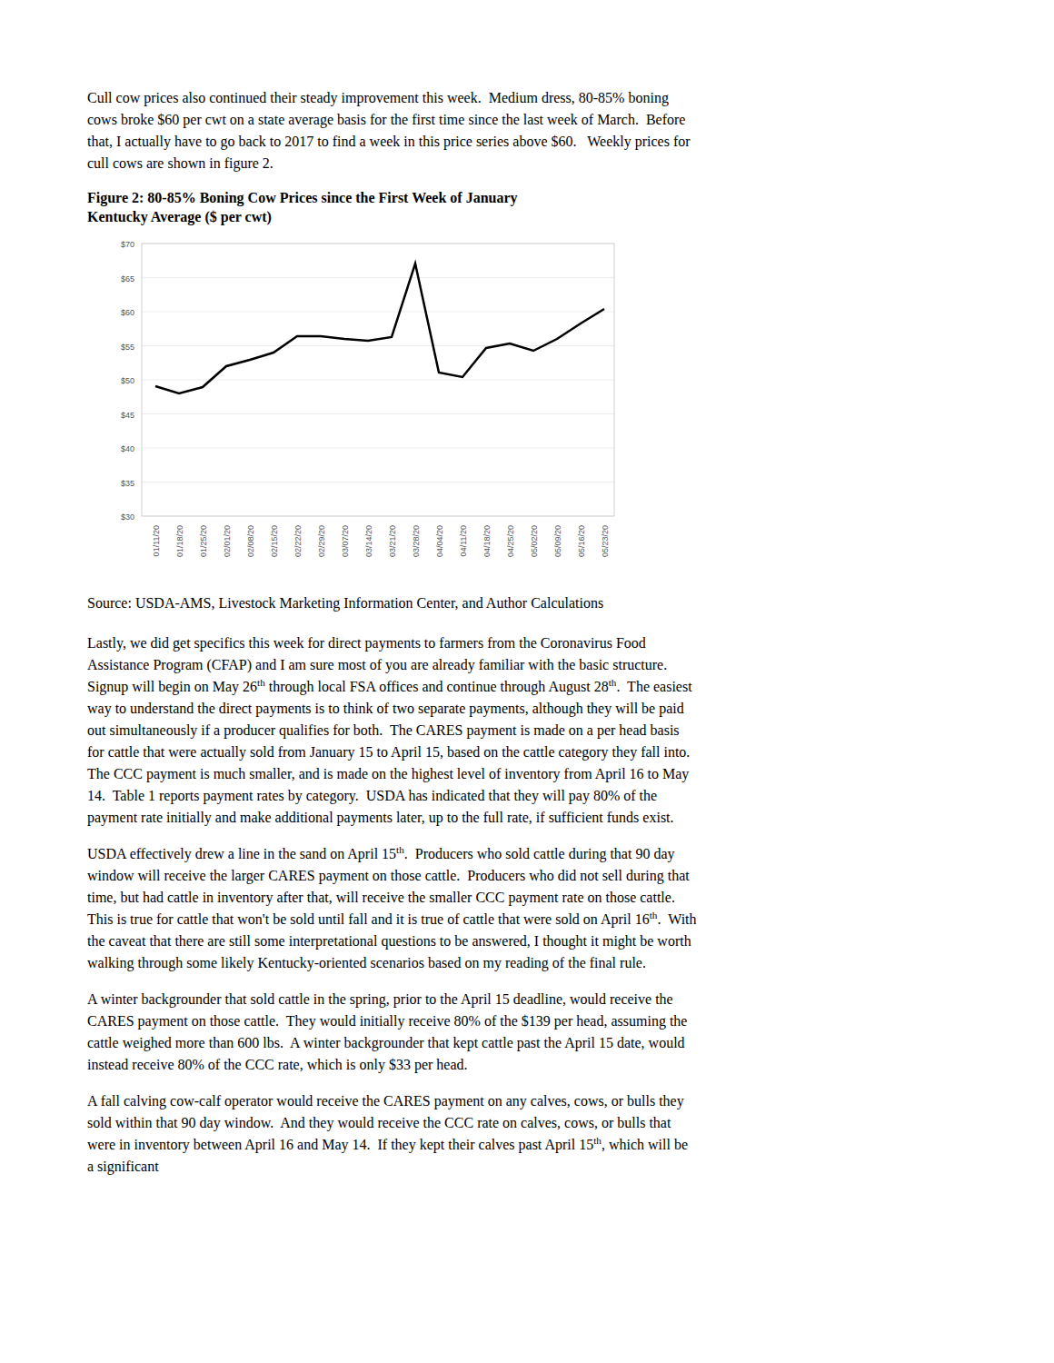Cull cow prices also continued their steady improvement this week. Medium dress, 80-85% boning cows broke $60 per cwt on a state average basis for the first time since the last week of March. Before that, I actually have to go back to 2017 to find a week in this price series above $60. Weekly prices for cull cows are shown in figure 2.
Figure 2: 80-85% Boning Cow Prices since the First Week of January
Kentucky Average ($ per cwt)
$70 $65 $60 $55 $50 $45 $40 $35 $30 01/11/20 01/18/20 01/25/20 02/01/20 02/08/20 02/15/20 02/22/20 02/29/20 03/07/20 03/14/20 03/21/20 03/28/20 04/04/20 04/11/20 04/18/20 04/25/20 05/02/20 05/09/20 05/16/20 05/23/20
Source: USDA-AMS, Livestock Marketing Information Center, and Author Calculations
Lastly, we did get specifics this week for direct payments to farmers from the Coronavirus Food Assistance Program (CFAP) and I am sure most of you are already familiar with the basic structure. Signup will begin on May 26th through local FSA offices and continue through August 28th. The easiest way to understand the direct payments is to think of two separate payments, although they will be paid out simultaneously if a producer qualifies for both. The CARES payment is made on a per head basis for cattle that were actually sold from January 15 to April 15, based on the cattle category they fall into. The CCC payment is much smaller, and is made on the highest level of inventory from April 16 to May 14. Table 1 reports payment rates by category. USDA has indicated that they will pay 80% of the payment rate initially and make additional payments later, up to the full rate, if sufficient funds exist.
USDA effectively drew a line in the sand on April 15th. Producers who sold cattle during that 90 day window will receive the larger CARES payment on those cattle. Producers who did not sell during that time, but had cattle in inventory after that, will receive the smaller CCC payment rate on those cattle. This is true for cattle that won't be sold until fall and it is true of cattle that were sold on April 16th. With the caveat that there are still some interpretational questions to be answered, I thought it might be worth walking through some likely Kentucky-oriented scenarios based on my reading of the final rule.
A winter backgrounder that sold cattle in the spring, prior to the April 15 deadline, would receive the CARES payment on those cattle. They would initially receive 80% of the $139 per head, assuming the cattle weighed more than 600 lbs. A winter backgrounder that kept cattle past the April 15 date, would instead receive 80% of the CCC rate, which is only $33 per head.
A fall calving cow-calf operator would receive the CARES payment on any calves, cows, or bulls they sold within that 90 day window. And they would receive the CCC rate on calves, cows, or bulls that were in inventory between April 16 and May 14. If they kept their calves past April 15th, which will be a significant